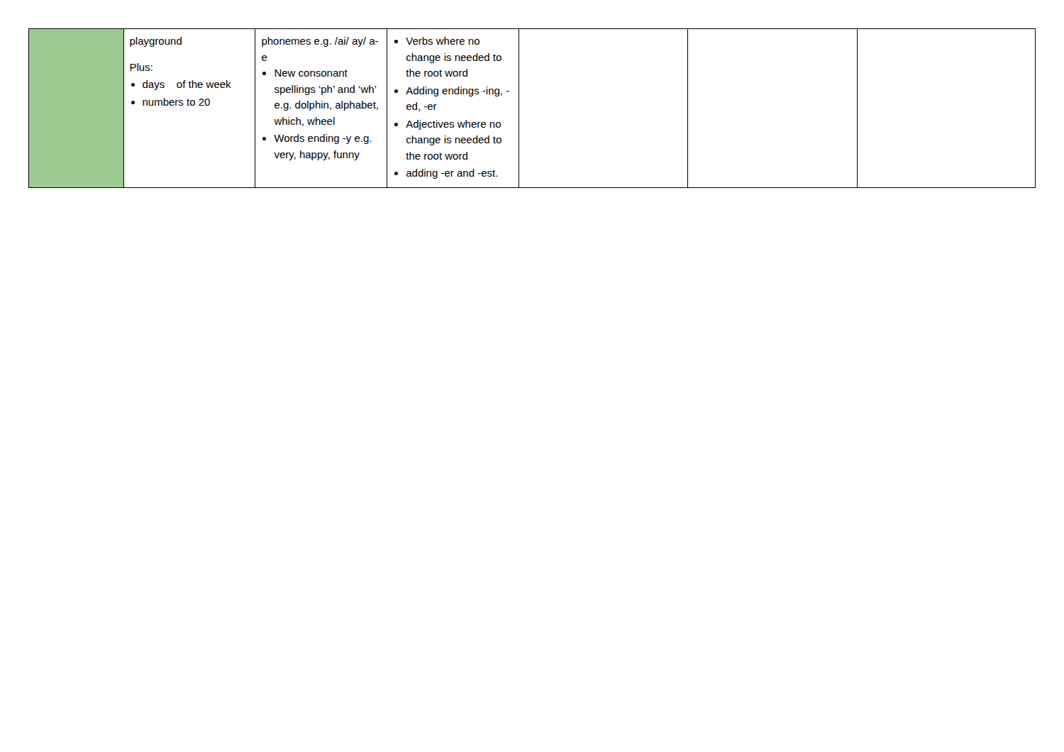| | playground Plus: days of the week numbers to 20 | phonemes e.g. /ai/ ay/ a-e New consonant spellings ‘ph’ and ‘wh’ e.g. dolphin, alphabet, which, wheel Words ending -y e.g. very, happy, funny | Verbs where no change is needed to the root word Adding endings -ing, -ed, -er Adjectives where no change is needed to the root word adding -er and -est. | | | |